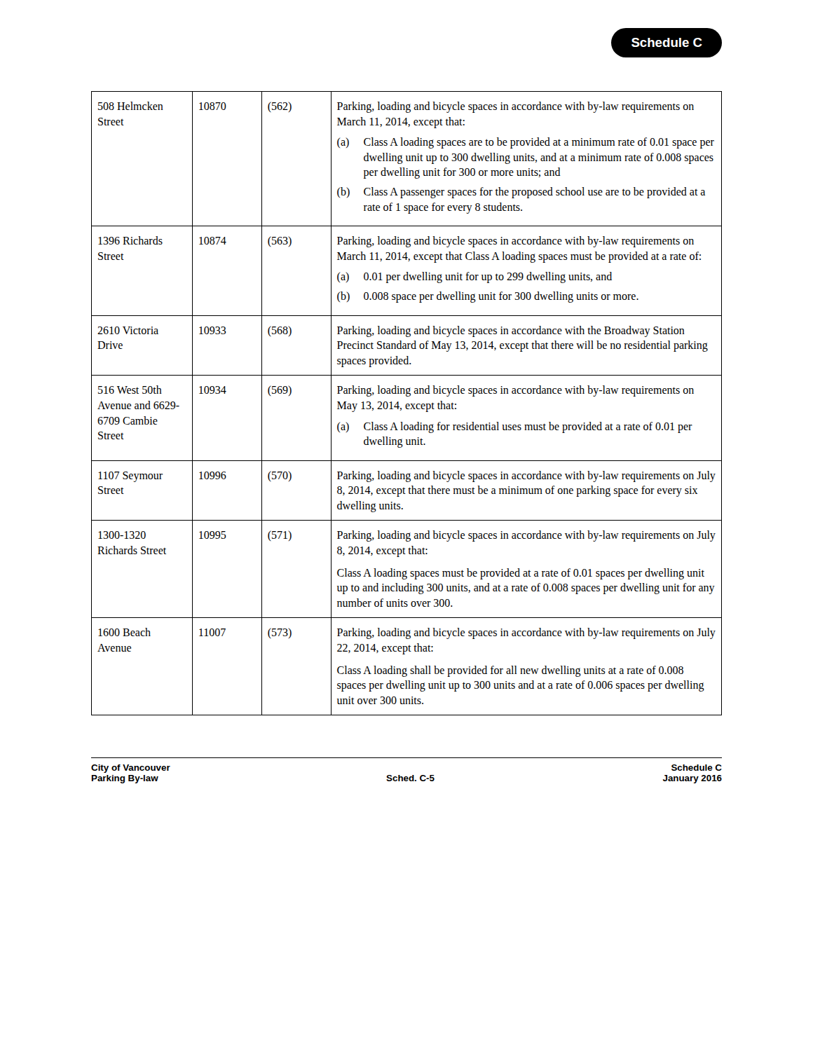Schedule C
| 508 Helmcken Street | 10870 | (562) | Parking, loading and bicycle spaces in accordance with by-law requirements on March 11, 2014, except that: (a) Class A loading spaces are to be provided at a minimum rate of 0.01 space per dwelling unit up to 300 dwelling units, and at a minimum rate of 0.008 spaces per dwelling unit for 300 or more units; and (b) Class A passenger spaces for the proposed school use are to be provided at a rate of 1 space for every 8 students. |
| 1396 Richards Street | 10874 | (563) | Parking, loading and bicycle spaces in accordance with by-law requirements on March 11, 2014, except that Class A loading spaces must be provided at a rate of: (a) 0.01 per dwelling unit for up to 299 dwelling units, and (b) 0.008 space per dwelling unit for 300 dwelling units or more. |
| 2610 Victoria Drive | 10933 | (568) | Parking, loading and bicycle spaces in accordance with the Broadway Station Precinct Standard of May 13, 2014, except that there will be no residential parking spaces provided. |
| 516 West 50th Avenue and 6629-6709 Cambie Street | 10934 | (569) | Parking, loading and bicycle spaces in accordance with by-law requirements on May 13, 2014, except that: (a) Class A loading for residential uses must be provided at a rate of 0.01 per dwelling unit. |
| 1107 Seymour Street | 10996 | (570) | Parking, loading and bicycle spaces in accordance with by-law requirements on July 8, 2014, except that there must be a minimum of one parking space for every six dwelling units. |
| 1300-1320 Richards Street | 10995 | (571) | Parking, loading and bicycle spaces in accordance with by-law requirements on July 8, 2014, except that: Class A loading spaces must be provided at a rate of 0.01 spaces per dwelling unit up to and including 300 units, and at a rate of 0.008 spaces per dwelling unit for any number of units over 300. |
| 1600 Beach Avenue | 11007 | (573) | Parking, loading and bicycle spaces in accordance with by-law requirements on July 22, 2014, except that: Class A loading shall be provided for all new dwelling units at a rate of 0.008 spaces per dwelling unit up to 300 units and at a rate of 0.006 spaces per dwelling unit over 300 units. |
City of Vancouver Schedule C
Parking By-law Sched. C-5 January 2016